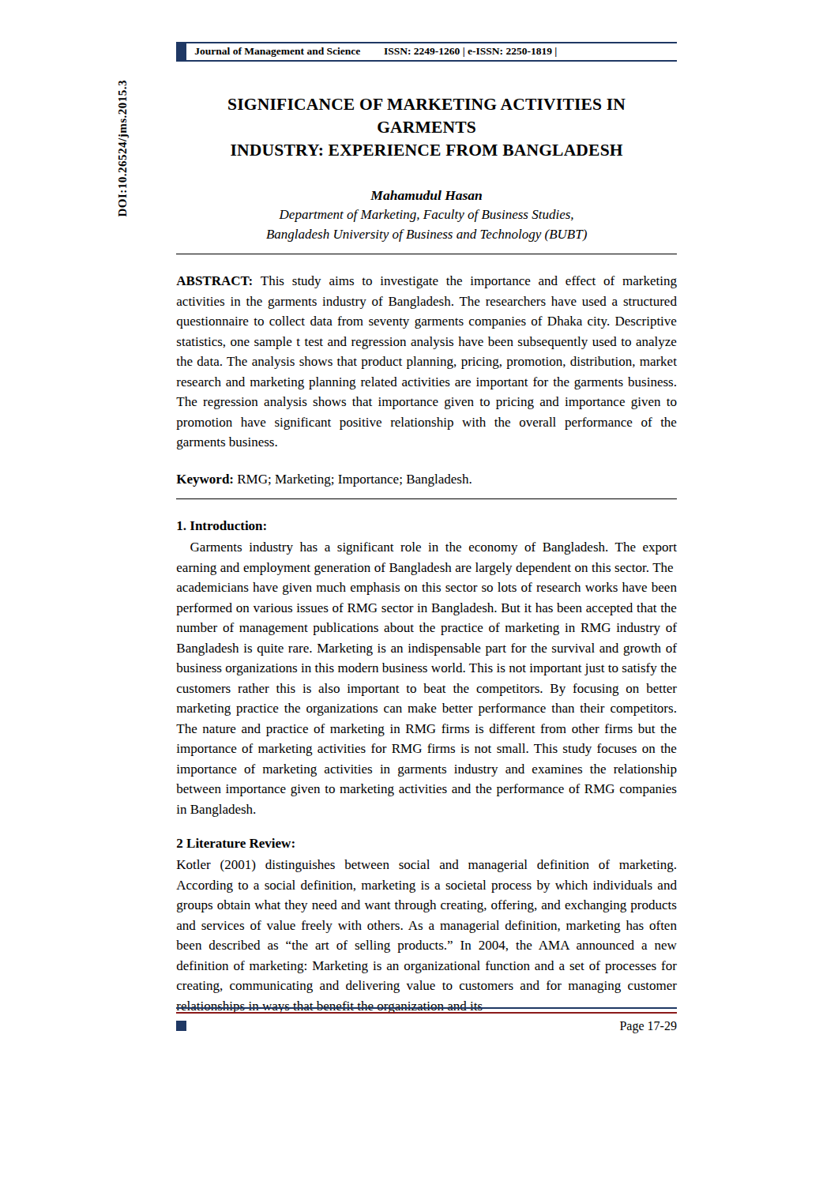DOI:10.26524/jms.2015.3
Journal of Management and Science ISSN: 2249-1260 | e-ISSN: 2250-1819 |
SIGNIFICANCE OF MARKETING ACTIVITIES IN GARMENTS
INDUSTRY: EXPERIENCE FROM BANGLADESH
Mahamudul Hasan
Department of Marketing, Faculty of Business Studies,
Bangladesh University of Business and Technology (BUBT)
ABSTRACT: This study aims to investigate the importance and effect of marketing activities in the garments industry of Bangladesh. The researchers have used a structured questionnaire to collect data from seventy garments companies of Dhaka city. Descriptive statistics, one sample t test and regression analysis have been subsequently used to analyze the data. The analysis shows that product planning, pricing, promotion, distribution, market research and marketing planning related activities are important for the garments business. The regression analysis shows that importance given to pricing and importance given to promotion have significant positive relationship with the overall performance of the garments business.
Keyword: RMG; Marketing; Importance; Bangladesh.
1. Introduction:
Garments industry has a significant role in the economy of Bangladesh. The export earning and employment generation of Bangladesh are largely dependent on this sector. The academicians have given much emphasis on this sector so lots of research works have been performed on various issues of RMG sector in Bangladesh. But it has been accepted that the number of management publications about the practice of marketing in RMG industry of Bangladesh is quite rare. Marketing is an indispensable part for the survival and growth of business organizations in this modern business world. This is not important just to satisfy the customers rather this is also important to beat the competitors. By focusing on better marketing practice the organizations can make better performance than their competitors. The nature and practice of marketing in RMG firms is different from other firms but the importance of marketing activities for RMG firms is not small. This study focuses on the importance of marketing activities in garments industry and examines the relationship between importance given to marketing activities and the performance of RMG companies in Bangladesh.
2 Literature Review:
Kotler (2001) distinguishes between social and managerial definition of marketing. According to a social definition, marketing is a societal process by which individuals and groups obtain what they need and want through creating, offering, and exchanging products and services of value freely with others. As a managerial definition, marketing has often been described as “the art of selling products.” In 2004, the AMA announced a new definition of marketing: Marketing is an organizational function and a set of processes for creating, communicating and delivering value to customers and for managing customer relationships in ways that benefit the organization and its
Page 17-29